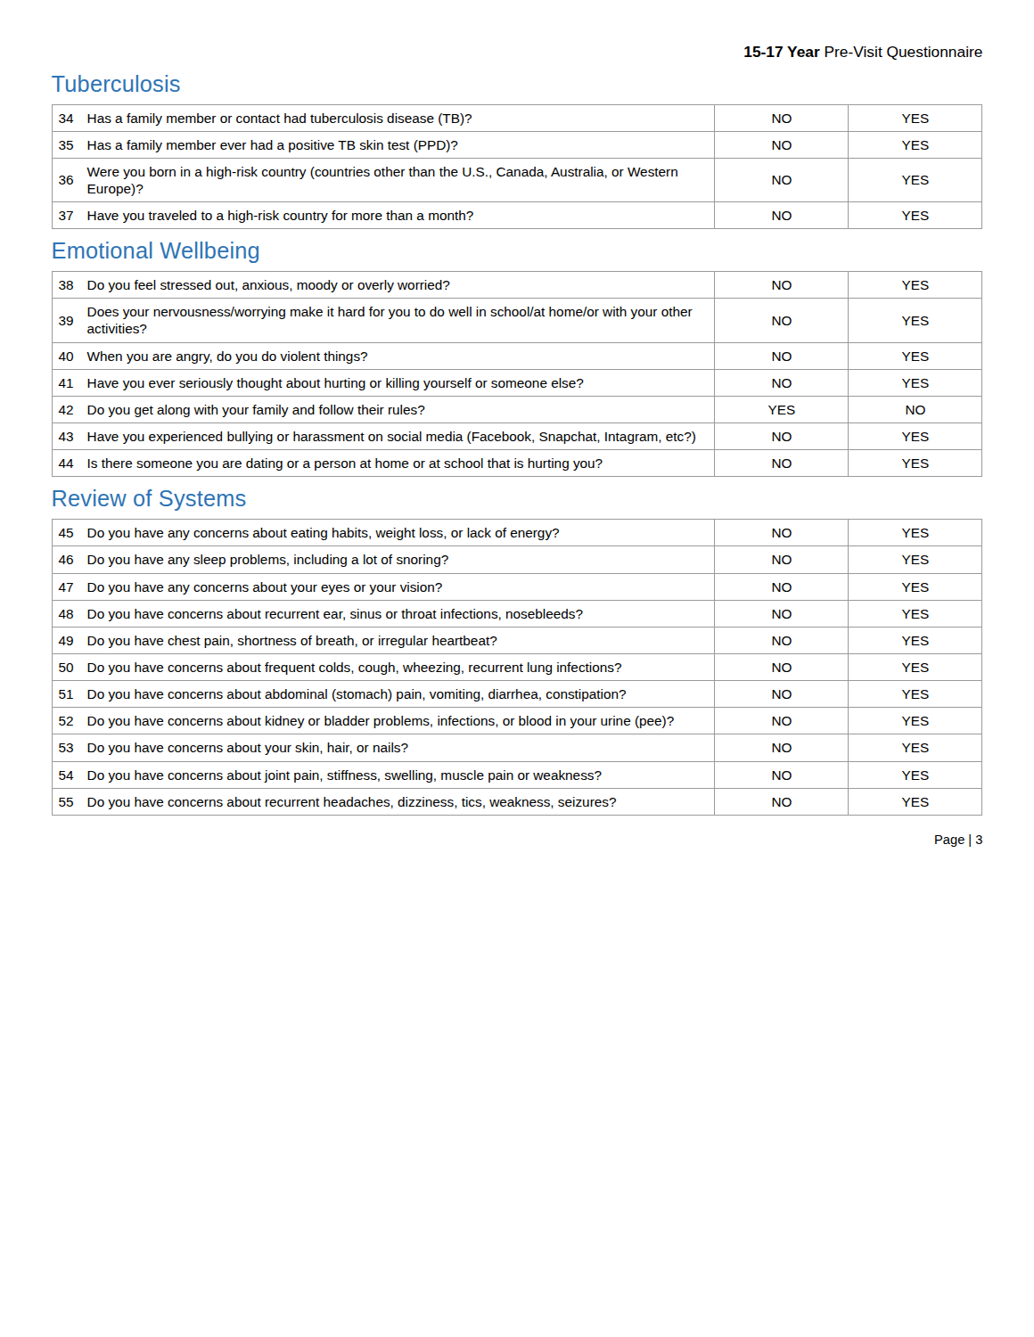15-17 Year Pre-Visit Questionnaire
Tuberculosis
| 34 | Has a family member or contact had tuberculosis disease (TB)? | NO | YES |
| 35 | Has a family member ever had a positive TB skin test (PPD)? | NO | YES |
| 36 | Were you born in a high-risk country (countries other than the U.S., Canada, Australia, or Western Europe)? | NO | YES |
| 37 | Have you traveled to a high-risk country for more than a month? | NO | YES |
Emotional Wellbeing
| 38 | Do you feel stressed out, anxious, moody or overly worried? | NO | YES |
| 39 | Does your nervousness/worrying make it hard for you to do well in school/at home/or with your other activities? | NO | YES |
| 40 | When you are angry, do you do violent things? | NO | YES |
| 41 | Have you ever seriously thought about hurting or killing yourself or someone else? | NO | YES |
| 42 | Do you get along with your family and follow their rules? | YES | NO |
| 43 | Have you experienced bullying or harassment on social media (Facebook, Snapchat, Intagram, etc?) | NO | YES |
| 44 | Is there someone you are dating or a person at home or at school that is hurting you? | NO | YES |
Review of Systems
| 45 | Do you have any concerns about eating habits, weight loss, or lack of energy? | NO | YES |
| 46 | Do you have any sleep problems, including a lot of snoring? | NO | YES |
| 47 | Do you have any concerns about your eyes or your vision? | NO | YES |
| 48 | Do you have concerns about recurrent ear, sinus or throat infections, nosebleeds? | NO | YES |
| 49 | Do you have chest pain, shortness of breath, or irregular heartbeat? | NO | YES |
| 50 | Do you have concerns about frequent colds, cough, wheezing, recurrent lung infections? | NO | YES |
| 51 | Do you have concerns about abdominal (stomach) pain, vomiting, diarrhea, constipation? | NO | YES |
| 52 | Do you have concerns about kidney or bladder problems, infections, or blood in your urine (pee)? | NO | YES |
| 53 | Do you have concerns about your skin, hair, or nails? | NO | YES |
| 54 | Do you have concerns about joint pain, stiffness, swelling, muscle pain or weakness? | NO | YES |
| 55 | Do you have concerns about recurrent headaches, dizziness, tics, weakness, seizures? | NO | YES |
Page | 3